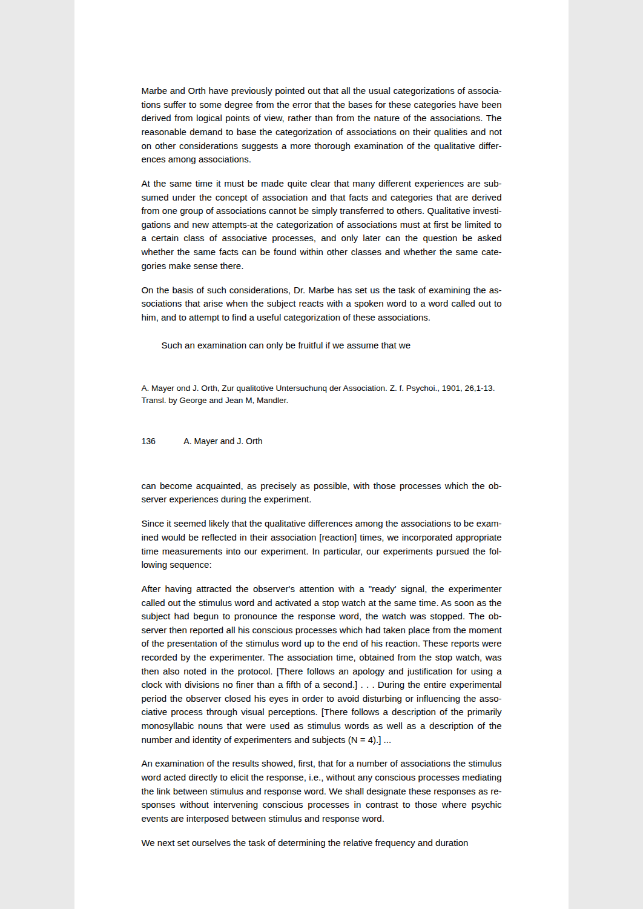Marbe and Orth have previously pointed out that all the usual categorizations of associations suffer to some degree from the error that the bases for these categories have been derived from logical points of view, rather than from the nature of the associations. The reasonable demand to base the categorization of associations on their qualities and not on other considerations suggests a more thorough examination of the qualitative differences among associations.
At the same time it must be made quite clear that many different experiences are subsumed under the concept of association and that facts and categories that are derived from one group of associations cannot be simply transferred to others. Qualitative investigations and new attempts-at the categorization of associations must at first be limited to a certain class of associative processes, and only later can the question be asked whether the same facts can be found within other classes and whether the same categories make sense there.
On the basis of such considerations, Dr. Marbe has set us the task of examining the associations that arise when the subject reacts with a spoken word to a word called out to him, and to attempt to find a useful categorization of these associations.
Such an examination can only be fruitful if we assume that we
A. Mayer ond J. Orth, Zur qualitotive Untersuchunq der Association. Z. f. Psychoi., 1901, 26,1-13. Transl. by George and Jean M, Mandler.
136 A. Mayer and J. Orth
can become acquainted, as precisely as possible, with those processes which the observer experiences during the experiment.
Since it seemed likely that the qualitative differences among the associations to be examined would be reflected in their association [reaction] times, we incorporated appropriate time measurements into our experiment. In particular, our experiments pursued the following sequence:
After having attracted the observer's attention with a "ready' signal, the experimenter called out the stimulus word and activated a stop watch at the same time. As soon as the subject had begun to pronounce the response word, the watch was stopped. The observer then reported all his conscious processes which had taken place from the moment of the presentation of the stimulus word up to the end of his reaction. These reports were recorded by the experimenter. The association time, obtained from the stop watch, was then also noted in the protocol. [There follows an apology and justification for using a clock with divisions no finer than a fifth of a second.] . . . During the entire experimental period the observer closed his eyes in order to avoid disturbing or influencing the associative process through visual perceptions. [There follows a description of the primarily monosyllabic nouns that were used as stimulus words as well as a description of the number and identity of experimenters and subjects (N = 4).] ...
An examination of the results showed, first, that for a number of associations the stimulus word acted directly to elicit the response, i.e., without any conscious processes mediating the link between stimulus and response word. We shall designate these responses as responses without intervening conscious processes in contrast to those where psychic events are interposed between stimulus and response word.
We next set ourselves the task of determining the relative frequency and duration